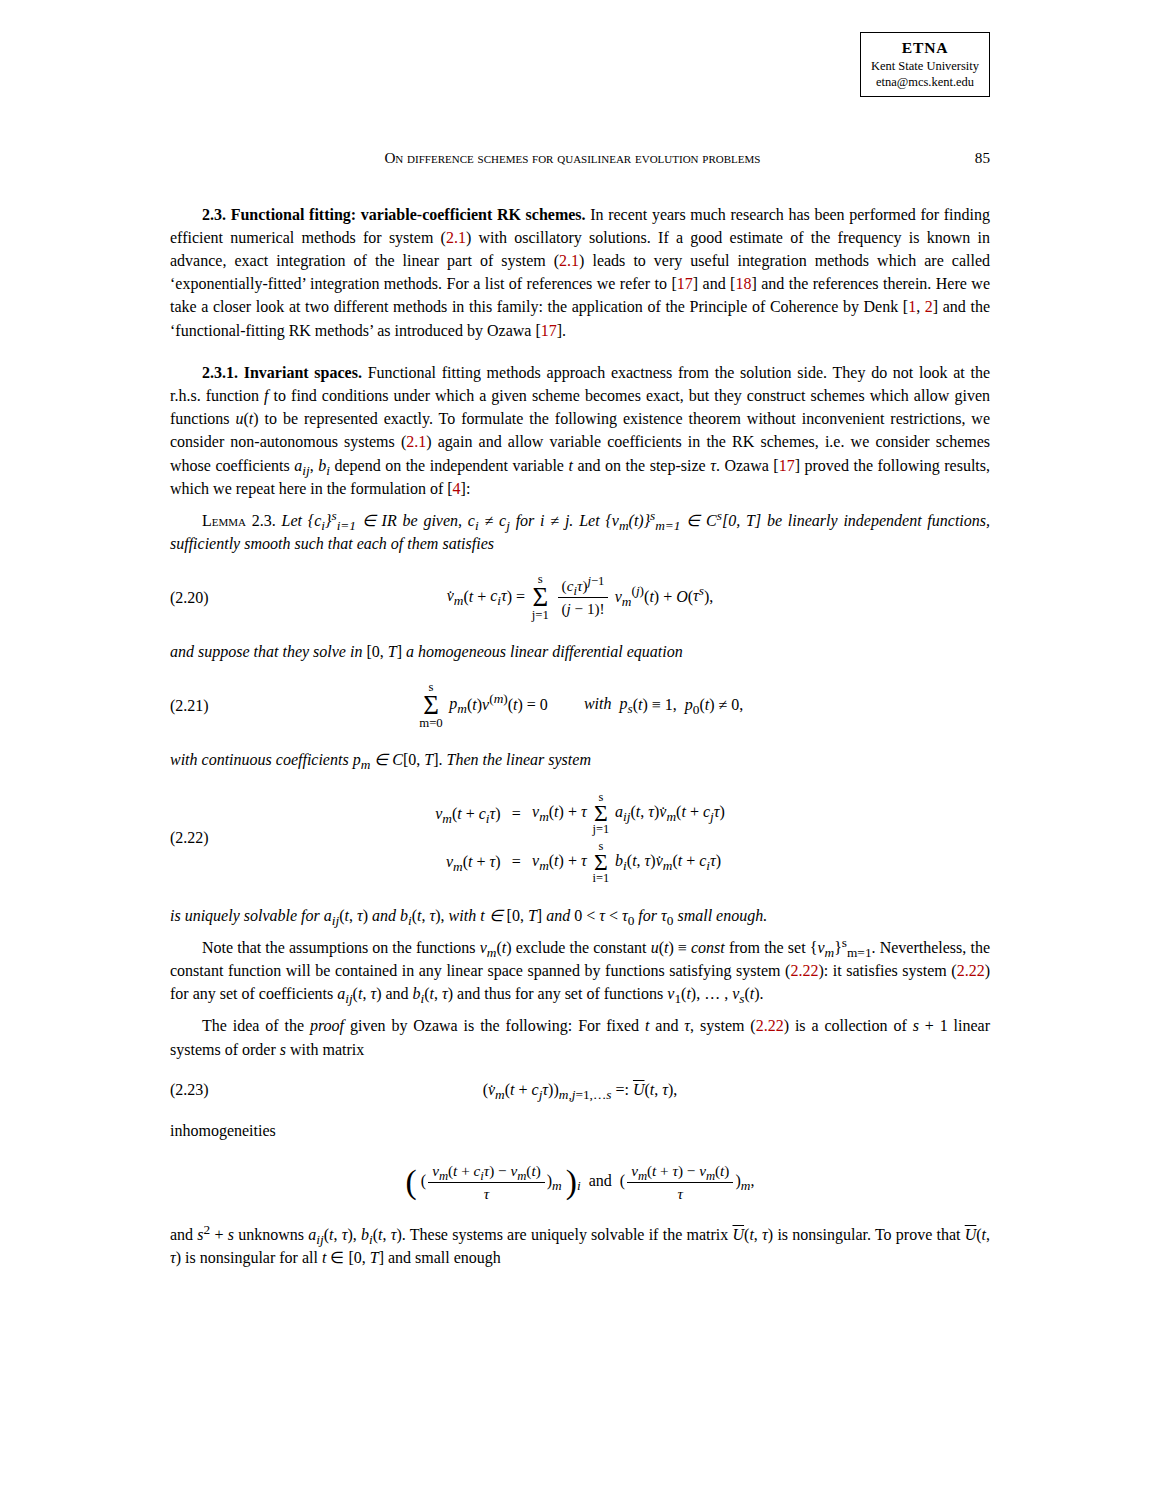ETNA
Kent State University
etna@mcs.kent.edu
On difference schemes for quasilinear evolution problems 85
2.3. Functional fitting: variable-coefficient RK schemes.
In recent years much research has been performed for finding efficient numerical methods for system (2.1) with oscillatory solutions. If a good estimate of the frequency is known in advance, exact integration of the linear part of system (2.1) leads to very useful integration methods which are called ‘exponentially-fitted’ integration methods. For a list of references we refer to [17] and [18] and the references therein. Here we take a closer look at two different methods in this family: the application of the Principle of Coherence by Denk [1, 2] and the ‘functional-fitting RK methods’ as introduced by Ozawa [17].
2.3.1. Invariant spaces.
Functional fitting methods approach exactness from the solution side. They do not look at the r.h.s. function f to find conditions under which a given scheme becomes exact, but they construct schemes which allow given functions u(t) to be represented exactly. To formulate the following existence theorem without inconvenient restrictions, we consider non-autonomous systems (2.1) again and allow variable coefficients in the RK schemes, i.e. we consider schemes whose coefficients aij, bi depend on the independent variable t and on the step-size τ. Ozawa [17] proved the following results, which we repeat here in the formulation of [4]:
Lemma 2.3. Let {ci}si=1 ∈ IR be given, ci ≠ cj for i ≠ j. Let {vm(t)}sm=1 ∈ Cs[0, T] be linearly independent functions, sufficiently smooth such that each of them satisfies
(2.20) v̇m(t + ciτ) = sΣj=1 (ciτ)j−1(j − 1)! vm(j)(t) + O(τs),
and suppose that they solve in [0, T] a homogeneous linear differential equation
(2.21) sΣm=0 pm(t)v(m)(t) = 0 with ps(t) ≡ 1, p0(t) ≠ 0,
with continuous coefficients pm ∈ C[0, T]. Then the linear system
(2.22)
| v m ( t + c i τ ) | = | v m ( t ) + τ s Σ j=1 a ij ( t , τ ) v̇ m ( t + c j τ ) |
| v m ( t + τ ) | = | v m ( t ) + τ s Σ i=1 b i ( t , τ ) v̇ m ( t + c i τ ) |
is uniquely solvable for aij(t, τ) and bi(t, τ), with t ∈ [0, T] and 0 < τ < τ0 for τ0 small enough.
Note that the assumptions on the functions vm(t) exclude the constant u(t) ≡ const from the set {vm}sm=1. Nevertheless, the constant function will be contained in any linear space spanned by functions satisfying system (2.22): it satisfies system (2.22) for any set of coefficients aij(t, τ) and bi(t, τ) and thus for any set of functions v1(t), … , vs(t).
The idea of the proof given by Ozawa is the following: For fixed t and τ, system (2.22) is a collection of s + 1 linear systems of order s with matrix
(2.23) (v̇m(t + cjτ))m,j=1,…s =: U(t, τ),
inhomogeneities
( (vm(t + ciτ) − vm(t) τ)m )i and (vm(t + τ) − vm(t) τ)m,
and s2 + s unknowns aij(t, τ), bi(t, τ). These systems are uniquely solvable if the matrix U(t, τ) is nonsingular. To prove that U(t, τ) is nonsingular for all t ∈ [0, T] and small enough